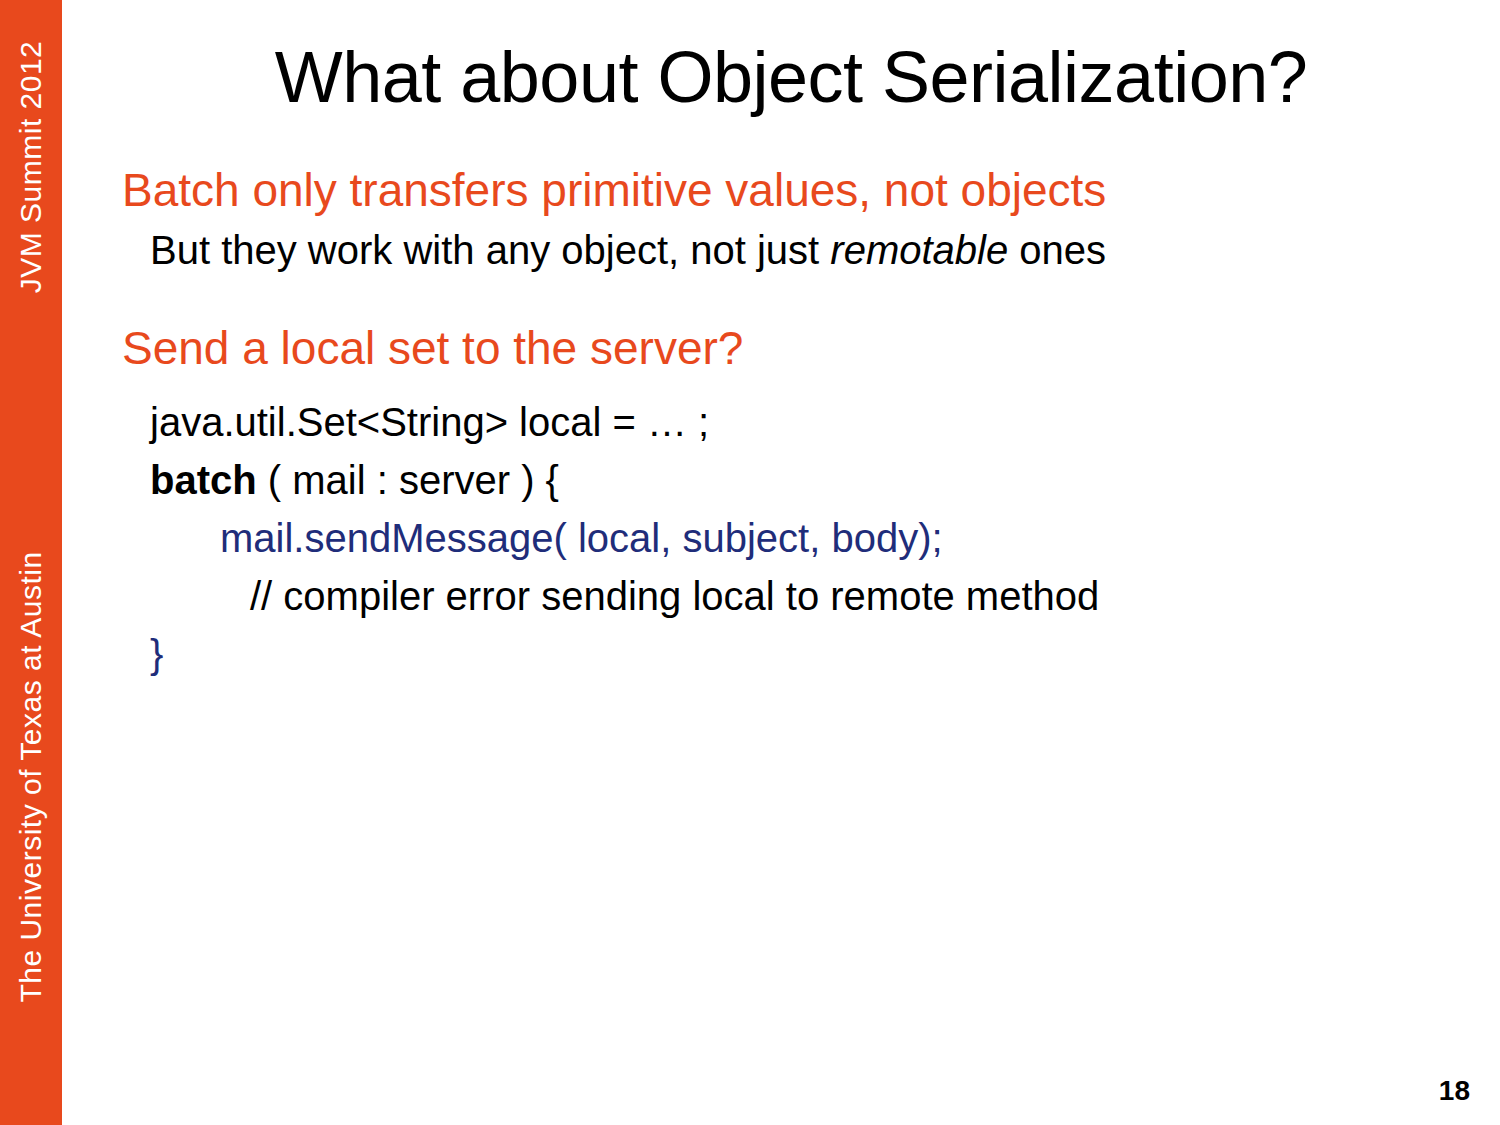JVM Summit 2012
The University of Texas at Austin
What about Object Serialization?
Batch only transfers primitive values, not objects
But they work with any object, not just remotable ones
Send a local set to the server?
java.util.Set<String> local = … ;
batch ( mail : server ) {
mail.sendMessage( local, subject, body);
// compiler error sending local to remote method
}
18